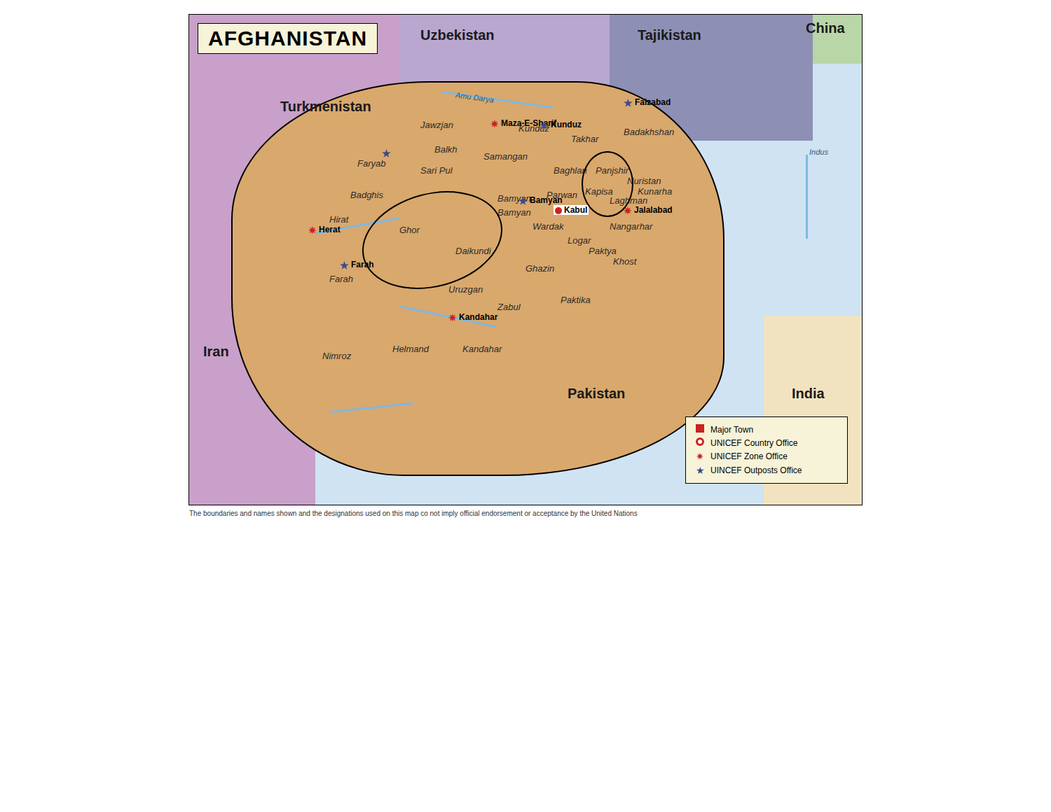AFGHANISTAN
Uzbekistan
Tajikistan
China
Turkmenistan
Iran
Pakistan
India
Indus
Amu Darya
Jawzjan
Balkh
Kunduz
Takhar
Badakhshan
Samangan
Sari Pul
Faryab
Badghis
Baghlan
Panjshir
Kapisa
Parwan
Laghman
Kunarha
Nuristan
Bamyan
Bamyan
Wardak
Nangarhar
Logar
Paktya
Khost
Ghor
Hirat
Daikundi
Ghazin
Farah
Uruzgan
Paktika
Zabul
Nimroz
Helmand
Kandahar
Kabul
✷Maza-E-Sharif
★Kunduz
★Faizabad
✷Herat
★Bamyan
✷Jalalabad
★Farah
✷Kandahar
★
| | Major Town |
| | UNICEF Country Office |
| ✷ | UNICEF Zone Office |
| ★ | UINCEF Outposts Office |
The boundaries and names shown and the designations used on this map co not imply official endorsement or acceptance by the United Nations